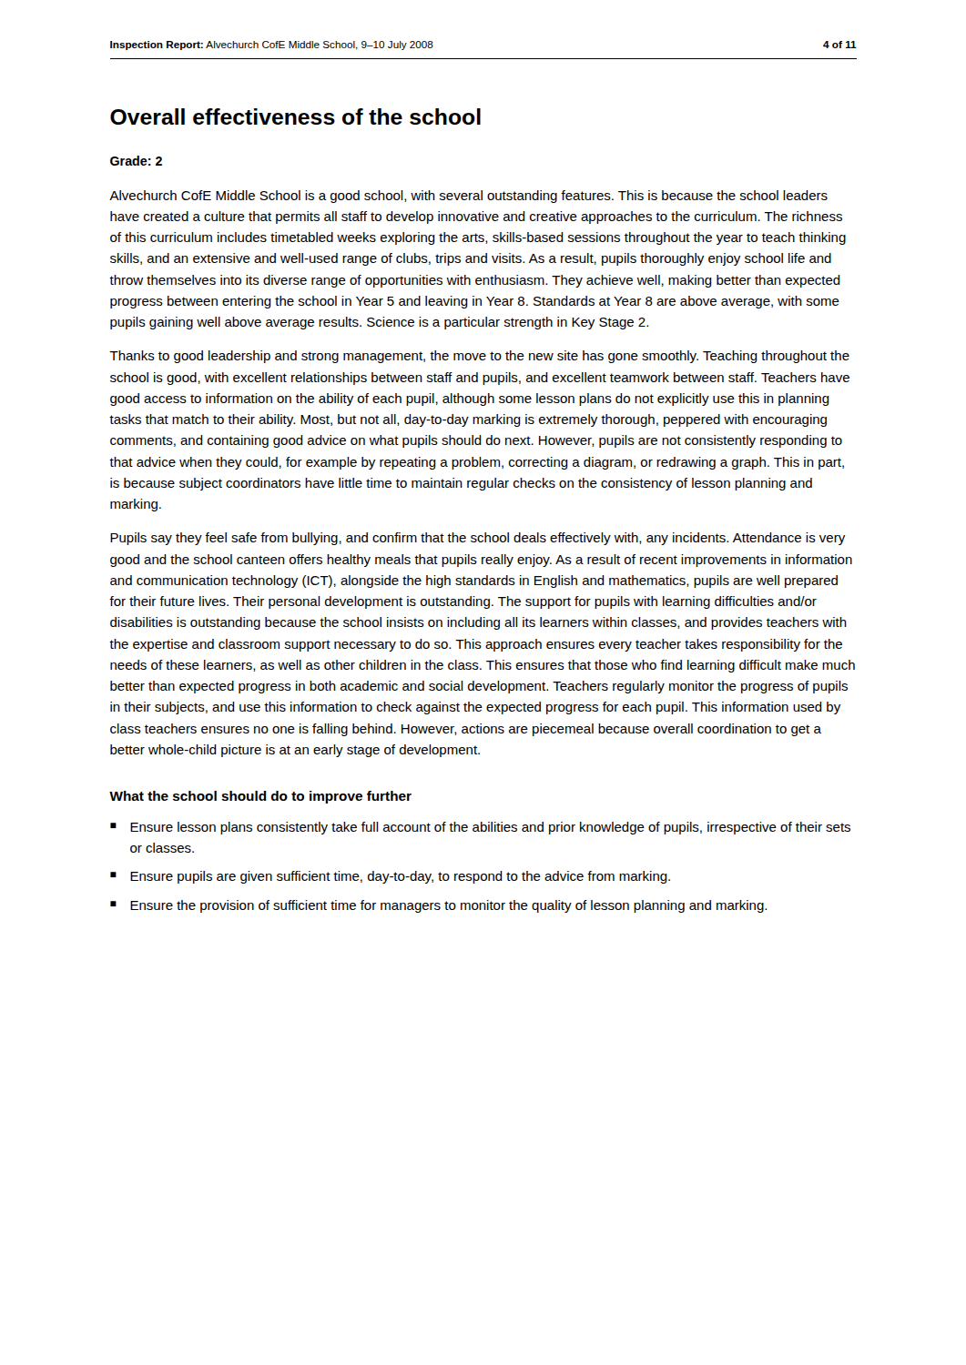Inspection Report: Alvechurch CofE Middle School, 9–10 July 2008
4 of 11
Overall effectiveness of the school
Grade: 2
Alvechurch CofE Middle School is a good school, with several outstanding features. This is because the school leaders have created a culture that permits all staff to develop innovative and creative approaches to the curriculum. The richness of this curriculum includes timetabled weeks exploring the arts, skills-based sessions throughout the year to teach thinking skills, and an extensive and well-used range of clubs, trips and visits. As a result, pupils thoroughly enjoy school life and throw themselves into its diverse range of opportunities with enthusiasm. They achieve well, making better than expected progress between entering the school in Year 5 and leaving in Year 8. Standards at Year 8 are above average, with some pupils gaining well above average results. Science is a particular strength in Key Stage 2.
Thanks to good leadership and strong management, the move to the new site has gone smoothly. Teaching throughout the school is good, with excellent relationships between staff and pupils, and excellent teamwork between staff. Teachers have good access to information on the ability of each pupil, although some lesson plans do not explicitly use this in planning tasks that match to their ability. Most, but not all, day-to-day marking is extremely thorough, peppered with encouraging comments, and containing good advice on what pupils should do next. However, pupils are not consistently responding to that advice when they could, for example by repeating a problem, correcting a diagram, or redrawing a graph. This in part, is because subject coordinators have little time to maintain regular checks on the consistency of lesson planning and marking.
Pupils say they feel safe from bullying, and confirm that the school deals effectively with, any incidents. Attendance is very good and the school canteen offers healthy meals that pupils really enjoy. As a result of recent improvements in information and communication technology (ICT), alongside the high standards in English and mathematics, pupils are well prepared for their future lives. Their personal development is outstanding. The support for pupils with learning difficulties and/or disabilities is outstanding because the school insists on including all its learners within classes, and provides teachers with the expertise and classroom support necessary to do so. This approach ensures every teacher takes responsibility for the needs of these learners, as well as other children in the class. This ensures that those who find learning difficult make much better than expected progress in both academic and social development. Teachers regularly monitor the progress of pupils in their subjects, and use this information to check against the expected progress for each pupil. This information used by class teachers ensures no one is falling behind. However, actions are piecemeal because overall coordination to get a better whole-child picture is at an early stage of development.
What the school should do to improve further
Ensure lesson plans consistently take full account of the abilities and prior knowledge of pupils, irrespective of their sets or classes.
Ensure pupils are given sufficient time, day-to-day, to respond to the advice from marking.
Ensure the provision of sufficient time for managers to monitor the quality of lesson planning and marking.